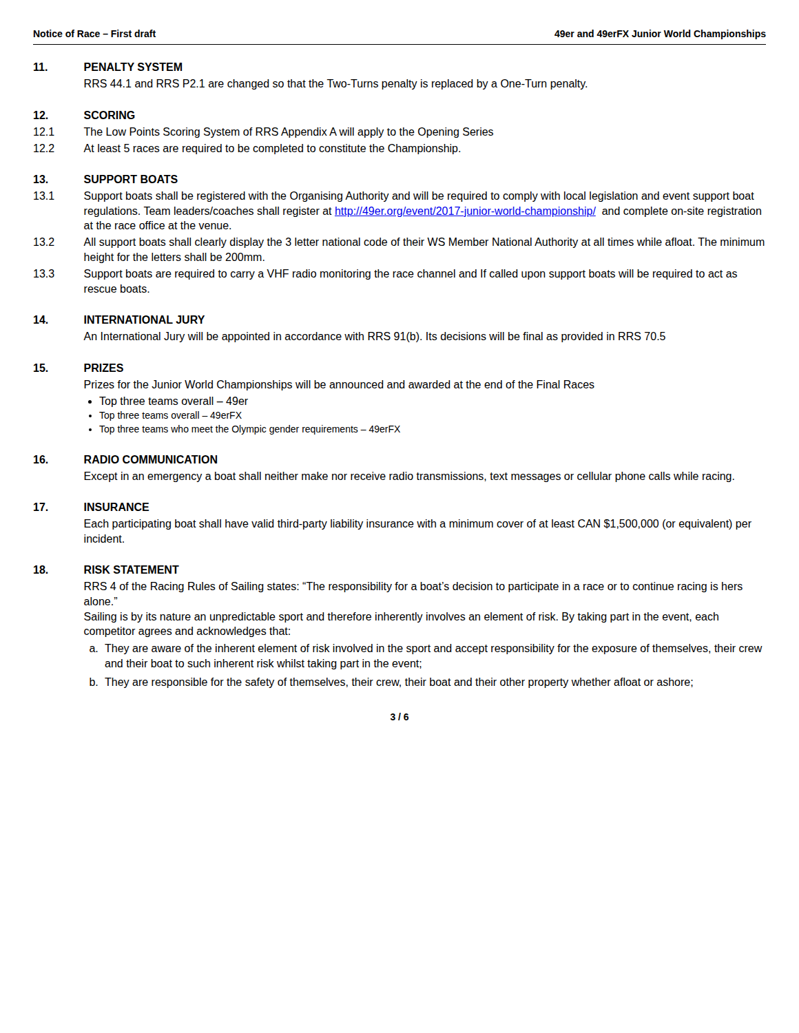Notice of Race – First draft 49er and 49erFX Junior World Championships
11. PENALTY SYSTEM
RRS 44.1 and RRS P2.1 are changed so that the Two-Turns penalty is replaced by a One-Turn penalty.
12. SCORING
12.1 The Low Points Scoring System of RRS Appendix A will apply to the Opening Series
12.2 At least 5 races are required to be completed to constitute the Championship.
13. SUPPORT BOATS
13.1 Support boats shall be registered with the Organising Authority and will be required to comply with local legislation and event support boat regulations. Team leaders/coaches shall register at http://49er.org/event/2017-junior-world-championship/ and complete on-site registration at the race office at the venue.
13.2 All support boats shall clearly display the 3 letter national code of their WS Member National Authority at all times while afloat. The minimum height for the letters shall be 200mm.
13.3 Support boats are required to carry a VHF radio monitoring the race channel and If called upon support boats will be required to act as rescue boats.
14. INTERNATIONAL JURY
An International Jury will be appointed in accordance with RRS 91(b). Its decisions will be final as provided in RRS 70.5
15. PRIZES
Prizes for the Junior World Championships will be announced and awarded at the end of the Final Races
Top three teams overall – 49er
Top three teams overall – 49erFX
Top three teams who meet the Olympic gender requirements – 49erFX
16. RADIO COMMUNICATION
Except in an emergency a boat shall neither make nor receive radio transmissions, text messages or cellular phone calls while racing.
17. INSURANCE
Each participating boat shall have valid third-party liability insurance with a minimum cover of at least CAN $1,500,000 (or equivalent) per incident.
18. RISK STATEMENT
RRS 4 of the Racing Rules of Sailing states: “The responsibility for a boat’s decision to participate in a race or to continue racing is hers alone.”
Sailing is by its nature an unpredictable sport and therefore inherently involves an element of risk. By taking part in the event, each competitor agrees and acknowledges that:
They are aware of the inherent element of risk involved in the sport and accept responsibility for the exposure of themselves, their crew and their boat to such inherent risk whilst taking part in the event;
They are responsible for the safety of themselves, their crew, their boat and their other property whether afloat or ashore;
3 / 6